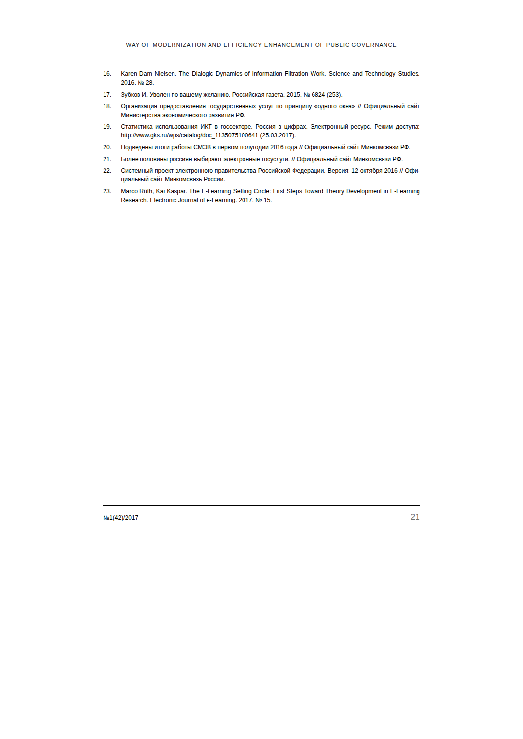WAY OF MODERNIZATION AND EFFICIENCY ENHANCEMENT OF PUBLIC GOVERNANCE
16. Karen Dam Nielsen. The Dialogic Dynamics of Information Filtration Work. Science and Technology Studies. 2016. № 28.
17. Зубков И. Уволен по вашему желанию. Российская газета. 2015. № 6824 (253).
18. Организация предоставления государственных услуг по принципу «одного окна» // Официальный сайт Министерства экономического развития РФ.
19. Статистика использования ИКТ в госсекторе. Россия в цифрах. Электронный ресурс. Режим доступа: http://www.gks.ru/wps/catalog/doc_1135075100641 (25.03.2017).
20. Подведены итоги работы СМЭВ в первом полугодии 2016 года // Официальный сайт Минкомсвязи РФ.
21. Более половины россиян выбирают электронные госуслуги. // Официальный сайт Минкомсвязи РФ.
22. Системный проект электронного правительства Российской Федерации. Версия: 12 октября 2016 // Официальный сайт Минкомсвязь России.
23. Marco Rüth, Kai Kaspar. The E-Learning Setting Circle: First Steps Toward Theory Development in E-Learning Research. Electronic Journal of e-Learning. 2017. № 15.
№1(42)/2017 21